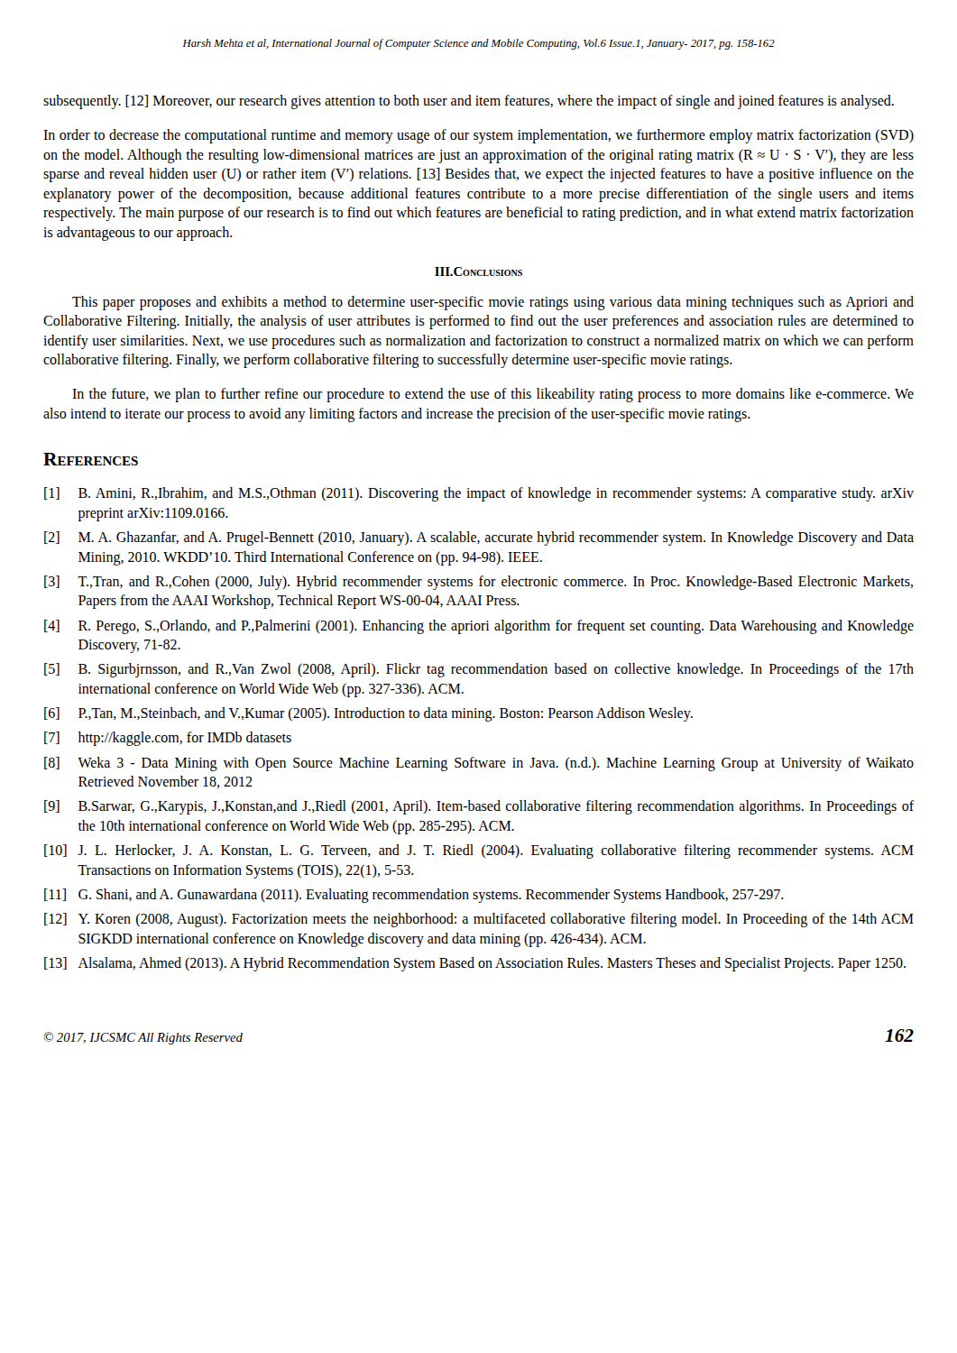Harsh Mehta et al, International Journal of Computer Science and Mobile Computing, Vol.6 Issue.1, January- 2017, pg. 158-162
subsequently. [12] Moreover, our research gives attention to both user and item features, where the impact of single and joined features is analysed.
In order to decrease the computational runtime and memory usage of our system implementation, we furthermore employ matrix factorization (SVD) on the model. Although the resulting low-dimensional matrices are just an approximation of the original rating matrix (R ≈ U · S · V′), they are less sparse and reveal hidden user (U) or rather item (V′) relations. [13] Besides that, we expect the injected features to have a positive influence on the explanatory power of the decomposition, because additional features contribute to a more precise differentiation of the single users and items respectively. The main purpose of our research is to find out which features are beneficial to rating prediction, and in what extend matrix factorization is advantageous to our approach.
III.Conclusions
This paper proposes and exhibits a method to determine user-specific movie ratings using various data mining techniques such as Apriori and Collaborative Filtering. Initially, the analysis of user attributes is performed to find out the user preferences and association rules are determined to identify user similarities. Next, we use procedures such as normalization and factorization to construct a normalized matrix on which we can perform collaborative filtering. Finally, we perform collaborative filtering to successfully determine user-specific movie ratings.
In the future, we plan to further refine our procedure to extend the use of this likeability rating process to more domains like e-commerce. We also intend to iterate our process to avoid any limiting factors and increase the precision of the user-specific movie ratings.
References
[1] B. Amini, R.,Ibrahim, and M.S.,Othman (2011). Discovering the impact of knowledge in recommender systems: A comparative study. arXiv preprint arXiv:1109.0166.
[2] M. A. Ghazanfar, and A. Prugel-Bennett (2010, January). A scalable, accurate hybrid recommender system. In Knowledge Discovery and Data Mining, 2010. WKDD’10. Third International Conference on (pp. 94-98). IEEE.
[3] T.,Tran, and R.,Cohen (2000, July). Hybrid recommender systems for electronic commerce. In Proc. Knowledge-Based Electronic Markets, Papers from the AAAI Workshop, Technical Report WS-00-04, AAAI Press.
[4] R. Perego, S.,Orlando, and P.,Palmerini (2001). Enhancing the apriori algorithm for frequent set counting. Data Warehousing and Knowledge Discovery, 71-82.
[5] B. Sigurbjrnsson, and R.,Van Zwol (2008, April). Flickr tag recommendation based on collective knowledge. In Proceedings of the 17th international conference on World Wide Web (pp. 327-336). ACM.
[6] P.,Tan, M.,Steinbach, and V.,Kumar (2005). Introduction to data mining. Boston: Pearson Addison Wesley.
[7] http://kaggle.com, for IMDb datasets
[8] Weka 3 - Data Mining with Open Source Machine Learning Software in Java. (n.d.). Machine Learning Group at University of Waikato Retrieved November 18, 2012
[9] B.Sarwar, G.,Karypis, J.,Konstan,and J.,Riedl (2001, April). Item-based collaborative filtering recommendation algorithms. In Proceedings of the 10th international conference on World Wide Web (pp. 285-295). ACM.
[10] J. L. Herlocker, J. A. Konstan, L. G. Terveen, and J. T. Riedl (2004). Evaluating collaborative filtering recommender systems. ACM Transactions on Information Systems (TOIS), 22(1), 5-53.
[11] G. Shani, and A. Gunawardana (2011). Evaluating recommendation systems. Recommender Systems Handbook, 257-297.
[12] Y. Koren (2008, August). Factorization meets the neighborhood: a multifaceted collaborative filtering model. In Proceeding of the 14th ACM SIGKDD international conference on Knowledge discovery and data mining (pp. 426-434). ACM.
[13] Alsalama, Ahmed (2013). A Hybrid Recommendation System Based on Association Rules. Masters Theses and Specialist Projects. Paper 1250.
© 2017, IJCSMC All Rights Reserved 162